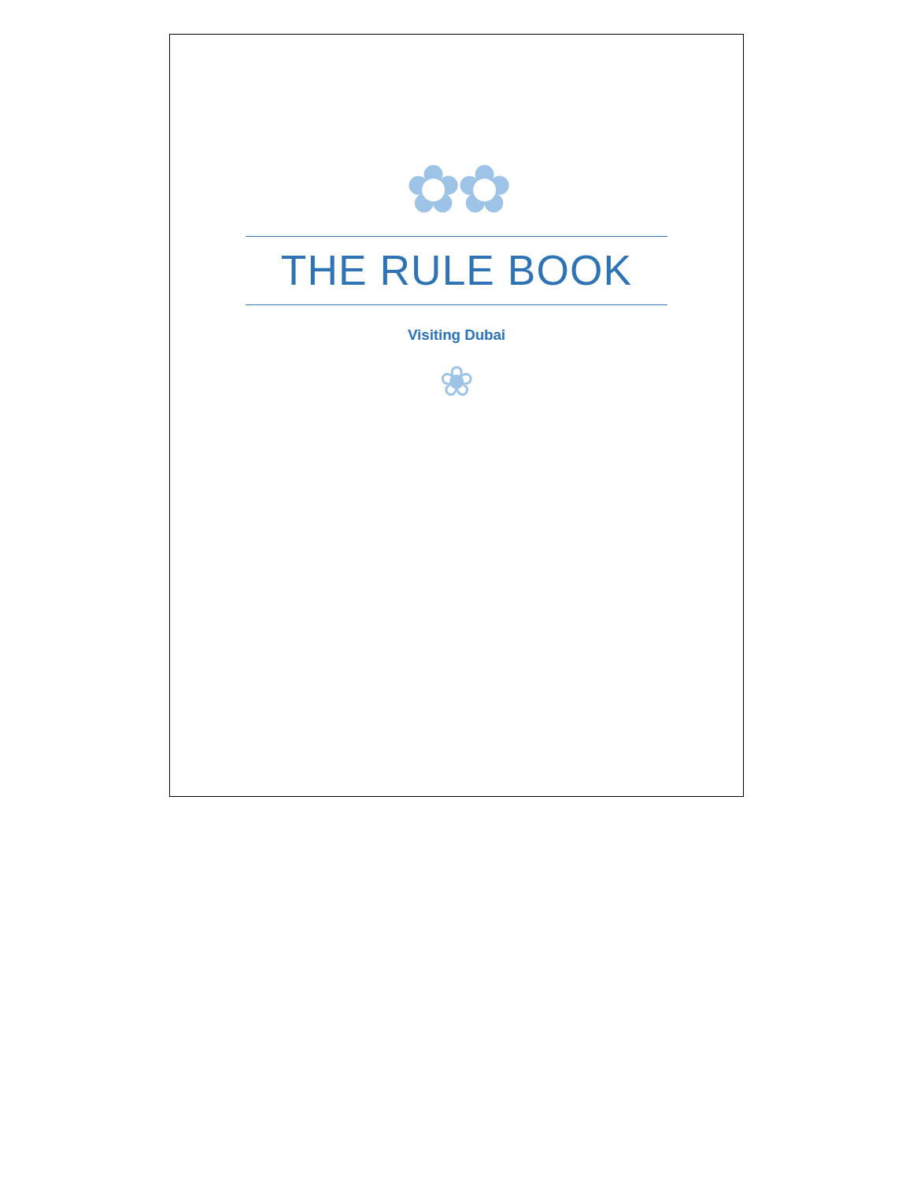✿✿
The Rule Book
Visiting Dubai
❀